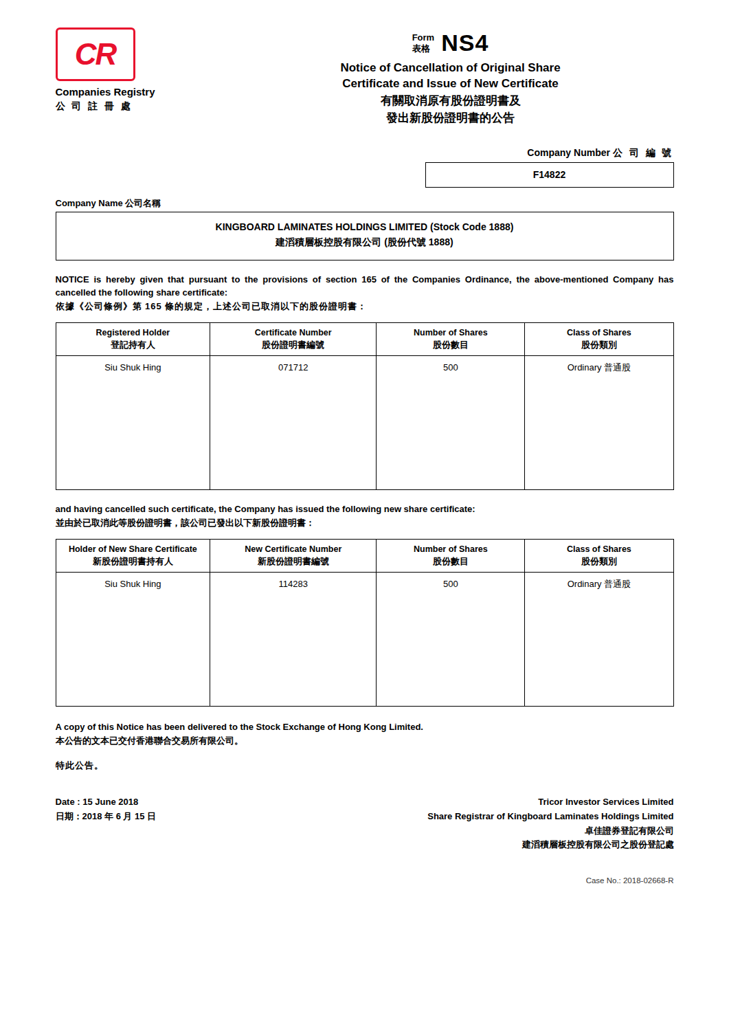CR
Companies Registry
公 司 註 冊 處
Form
表格
NS4
Notice of Cancellation of Original Share
Certificate and Issue of New Certificate
有關取消原有股份證明書及
發出新股份證明書的公告
Company Number 公 司 編 號
F14822
Company Name 公司名稱
KINGBOARD LAMINATES HOLDINGS LIMITED (Stock Code 1888)
建滔積層板控股有限公司 (股份代號 1888)
NOTICE is hereby given that pursuant to the provisions of section 165 of the Companies Ordinance, the above-mentioned Company has cancelled the following share certificate:
依據《公司條例》第 165 條的規定，上述公司已取消以下的股份證明書：
| Registered Holder 登記持有人 | Certificate Number 股份證明書編號 | Number of Shares 股份數目 | Class of Shares 股份類別 |
| --- | --- | --- | --- |
| Siu Shuk Hing | 071712 | 500 | Ordinary 普通股 |
and having cancelled such certificate, the Company has issued the following new share certificate:
並由於已取消此等股份證明書，該公司已發出以下新股份證明書：
| Holder of New Share Certificate 新股份證明書持有人 | New Certificate Number 新股份證明書編號 | Number of Shares 股份數目 | Class of Shares 股份類別 |
| --- | --- | --- | --- |
| Siu Shuk Hing | 114283 | 500 | Ordinary 普通股 |
A copy of this Notice has been delivered to the Stock Exchange of Hong Kong Limited.
本公告的文本已交付香港聯合交易所有限公司。
特此公告。
Date : 15 June 2018
日期：2018 年 6 月 15 日
Tricor Investor Services Limited
Share Registrar of Kingboard Laminates Holdings Limited
卓佳證券登記有限公司
建滔積層板控股有限公司之股份登記處
Case No.: 2018-02668-R